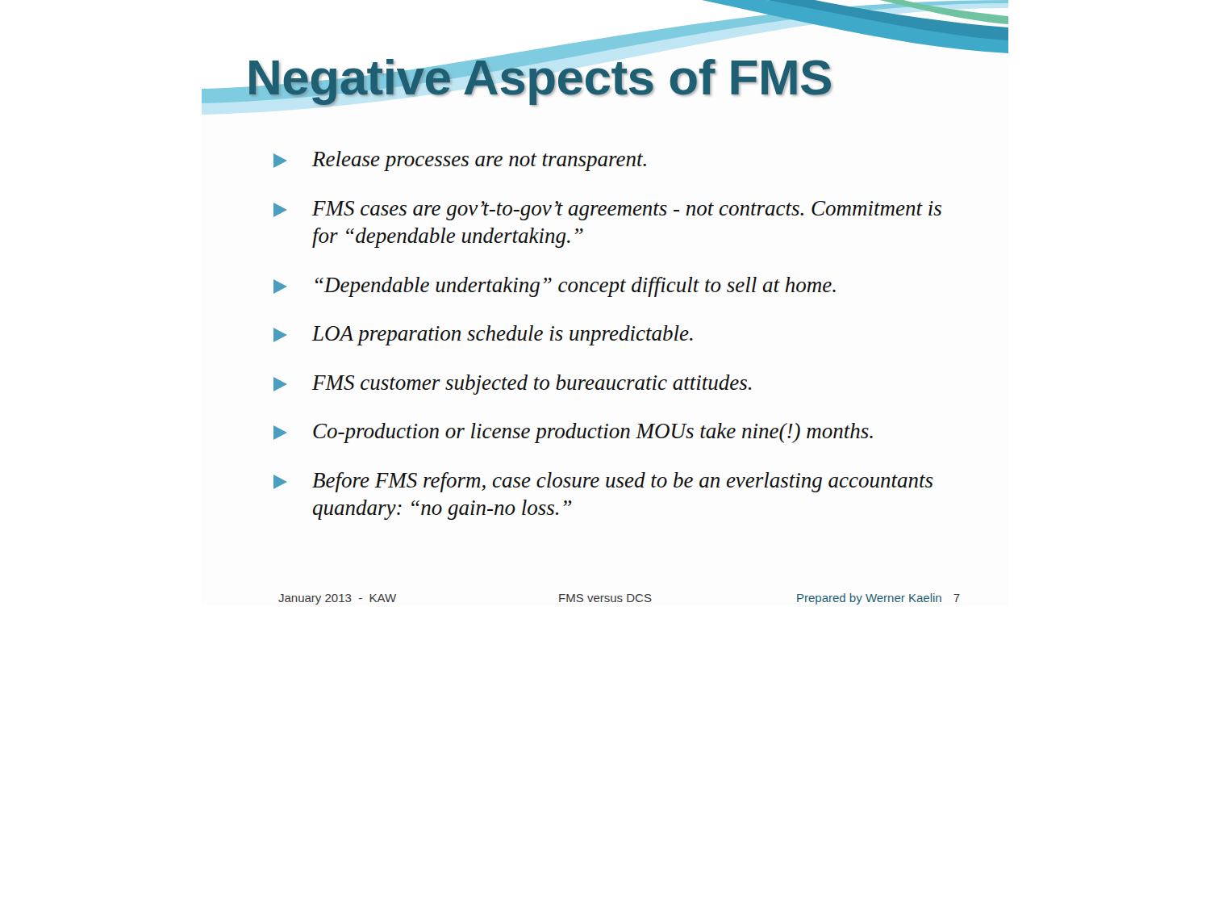Negative Aspects of FMS
Release processes are not transparent.
FMS cases are gov’t-to-gov’t agreements - not contracts. Commitment is for “dependable undertaking.”
“Dependable undertaking” concept difficult to sell at home.
LOA preparation schedule is unpredictable.
FMS customer subjected to bureaucratic attitudes.
Co-production or license production MOUs take nine(!) months.
Before FMS reform, case closure used to be an everlasting accountants quandary: “no gain-no loss.”
January 2013 - KAW FMS versus DCS Prepared by Werner Kaelin7